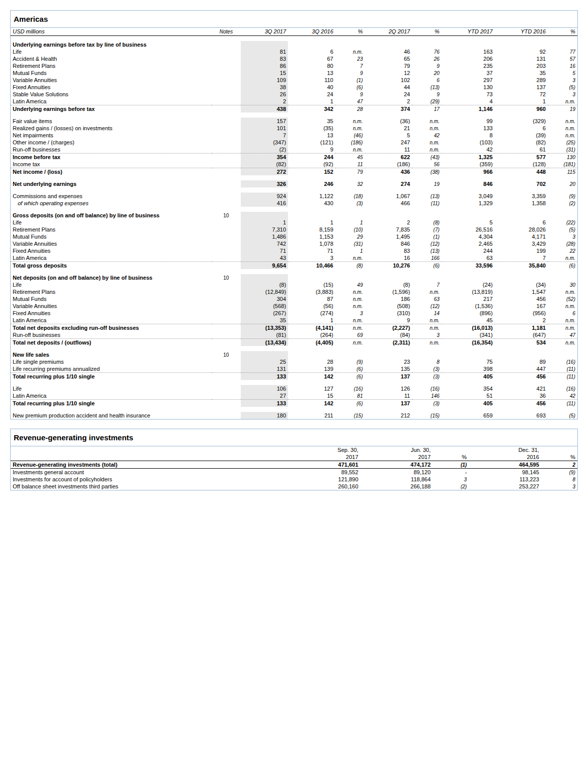Americas
| USD millions | Notes | 3Q 2017 | 3Q 2016 | % | 2Q 2017 | % | YTD 2017 | YTD 2016 | % |
| Underlying earnings before tax by line of business | | | | | | | | | |
| Life | | 81 | 6 | n.m. | 46 | 76 | 163 | 92 | 77 |
| Accident & Health | | 83 | 67 | 23 | 65 | 26 | 206 | 131 | 57 |
| Retirement Plans | | 86 | 80 | 7 | 79 | 9 | 235 | 203 | 16 |
| Mutual Funds | | 15 | 13 | 9 | 12 | 20 | 37 | 35 | 5 |
| Variable Annuities | | 109 | 110 | (1) | 102 | 6 | 297 | 289 | 3 |
| Fixed Annuities | | 38 | 40 | (6) | 44 | (13) | 130 | 137 | (5) |
| Stable Value Solutions | | 26 | 24 | 9 | 24 | 9 | 73 | 72 | 3 |
| Latin America | | 2 | 1 | 47 | 2 | (29) | 4 | 1 | n.m. |
| Underlying earnings before tax | | 438 | 342 | 28 | 374 | 17 | 1,146 | 960 | 19 |
| Fair value items | | 157 | 35 | n.m. | (36) | n.m. | 99 | (329) | n.m. |
| Realized gains / (losses) on investments | | 101 | (35) | n.m. | 21 | n.m. | 133 | 6 | n.m. |
| Net impairments | | 7 | 13 | (46) | 5 | 42 | 8 | (39) | n.m. |
| Other income / (charges) | | (347) | (121) | (186) | 247 | n.m. | (103) | (82) | (25) |
| Run-off businesses | | (2) | 9 | n.m. | 11 | n.m. | 42 | 61 | (31) |
| Income before tax | | 354 | 244 | 45 | 622 | (43) | 1,325 | 577 | 130 |
| Income tax | | (82) | (92) | 11 | (186) | 56 | (359) | (128) | (181) |
| Net income / (loss) | | 272 | 152 | 79 | 436 | (38) | 966 | 448 | 115 |
| Net underlying earnings | | 326 | 246 | 32 | 274 | 19 | 846 | 702 | 20 |
| Commissions and expenses | | 924 | 1,122 | (18) | 1,067 | (13) | 3,049 | 3,359 | (9) |
| of which operating expenses | | 416 | 430 | (3) | 466 | (11) | 1,329 | 1,358 | (2) |
| Gross deposits (on and off balance) by line of business | 10 | | | | | | | | |
| Life | | 1 | 1 | 1 | 2 | (8) | 5 | 6 | (22) |
| Retirement Plans | | 7,310 | 8,159 | (10) | 7,835 | (7) | 26,516 | 28,026 | (5) |
| Mutual Funds | | 1,486 | 1,153 | 29 | 1,495 | (1) | 4,304 | 4,171 | 3 |
| Variable Annuities | | 742 | 1,078 | (31) | 846 | (12) | 2,465 | 3,429 | (28) |
| Fixed Annuities | | 71 | 71 | 1 | 83 | (13) | 244 | 199 | 22 |
| Latin America | | 43 | 3 | n.m. | 16 | 166 | 63 | 7 | n.m. |
| Total gross deposits | | 9,654 | 10,466 | (8) | 10,276 | (6) | 33,596 | 35,840 | (6) |
| Net deposits (on and off balance) by line of business | 10 | | | | | | | | |
| Life | | (8) | (15) | 49 | (8) | 7 | (24) | (34) | 30 |
| Retirement Plans | | (12,849) | (3,883) | n.m. | (1,596) | n.m. | (13,819) | 1,547 | n.m. |
| Mutual Funds | | 304 | 87 | n.m. | 186 | 63 | 217 | 456 | (52) |
| Variable Annuities | | (568) | (56) | n.m. | (508) | (12) | (1,536) | 167 | n.m. |
| Fixed Annuities | | (267) | (274) | 3 | (310) | 14 | (896) | (956) | 6 |
| Latin America | | 35 | 1 | n.m. | 9 | n.m. | 45 | 2 | n.m. |
| Total net deposits excluding run-off businesses | | (13,353) | (4,141) | n.m. | (2,227) | n.m. | (16,013) | 1,181 | n.m. |
| Run-off businesses | | (81) | (264) | 69 | (84) | 3 | (341) | (647) | 47 |
| Total net deposits / (outflows) | | (13,434) | (4,405) | n.m. | (2,311) | n.m. | (16,354) | 534 | n.m. |
| New life sales | 10 | | | | | | | | |
| Life single premiums | | 25 | 28 | (9) | 23 | 8 | 75 | 89 | (16) |
| Life recurring premiums annualized | | 131 | 139 | (6) | 135 | (3) | 398 | 447 | (11) |
| Total recurring plus 1/10 single | | 133 | 142 | (6) | 137 | (3) | 405 | 456 | (11) |
| Life | | 106 | 127 | (16) | 126 | (16) | 354 | 421 | (16) |
| Latin America | | 27 | 15 | 81 | 11 | 146 | 51 | 36 | 42 |
| Total recurring plus 1/10 single | | 133 | 142 | (6) | 137 | (3) | 405 | 456 | (11) |
| New premium production accident and health insurance | | 180 | 211 | (15) | 212 | (15) | 659 | 693 | (5) |
Revenue-generating investments
| | Sep. 30, | Jun. 30, | | Dec. 31, | |
| | 2017 | 2017 | % | 2016 | % |
| Revenue-generating investments (total) | 471,601 | 474,172 | (1) | 464,595 | 2 |
| Investments general account | 89,552 | 89,120 | - | 98,145 | (9) |
| Investments for account of policyholders | 121,890 | 118,864 | 3 | 113,223 | 8 |
| Off balance sheet investments third parties | 260,160 | 266,188 | (2) | 253,227 | 3 |